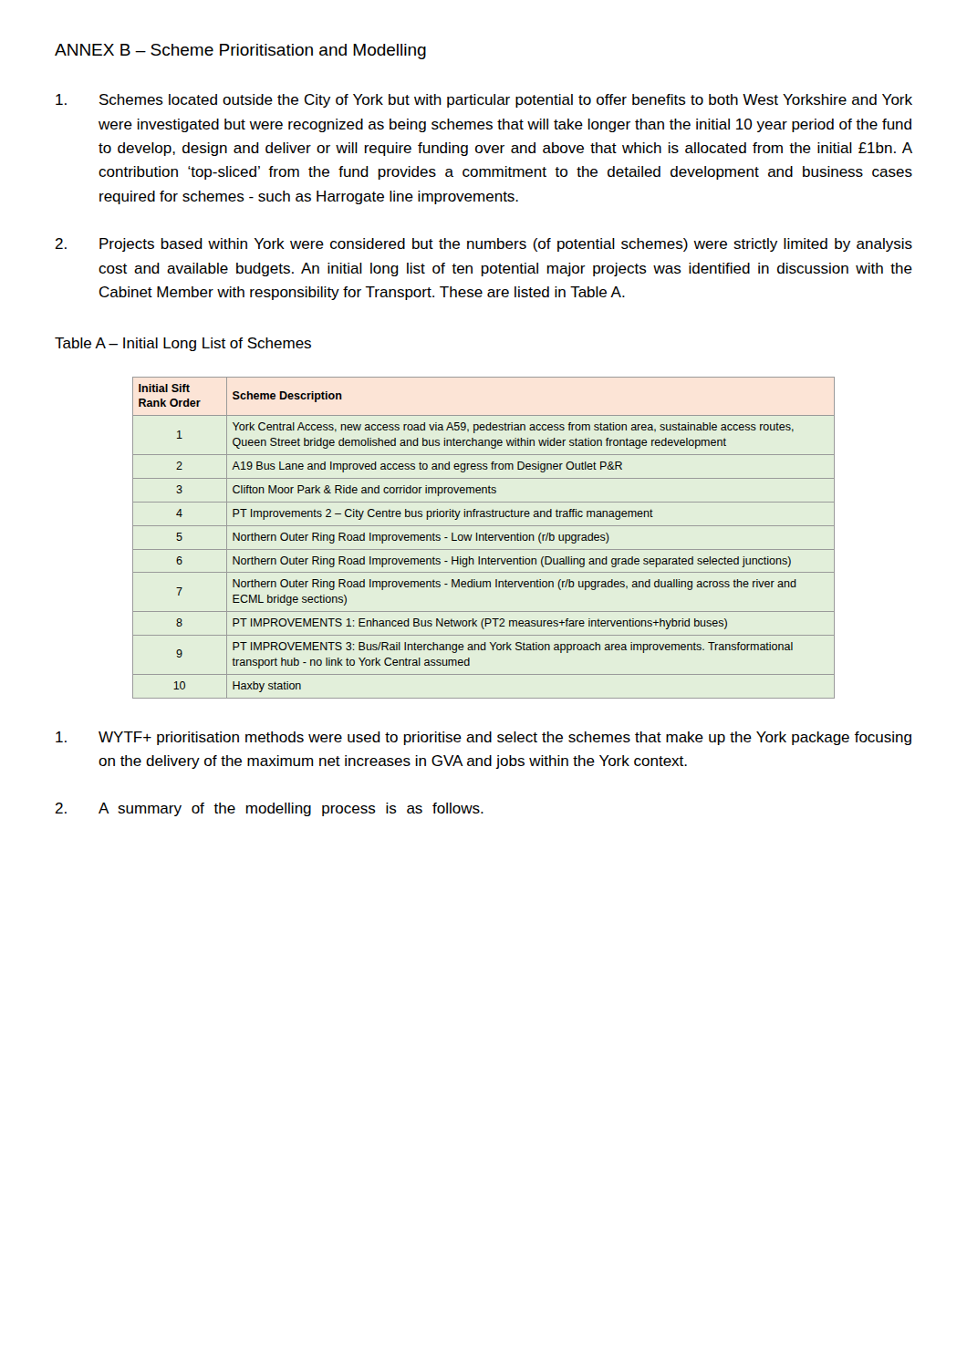ANNEX B – Scheme Prioritisation and Modelling
Schemes located outside the City of York but with particular potential to offer benefits to both West Yorkshire and York were investigated but were recognized as being schemes that will take longer than the initial 10 year period of the fund to develop, design and deliver or will require funding over and above that which is allocated from the initial £1bn. A contribution ‘top-sliced’ from the fund provides a commitment to the detailed development and business cases required for schemes - such as Harrogate line improvements.
Projects based within York were considered but the numbers (of potential schemes) were strictly limited by analysis cost and available budgets. An initial long list of ten potential major projects was identified in discussion with the Cabinet Member with responsibility for Transport. These are listed in Table A.
Table A – Initial Long List of Schemes
| Initial Sift Rank Order | Scheme Description |
| --- | --- |
| 1 | York Central Access, new access road via A59, pedestrian access from station area, sustainable access routes, Queen Street bridge demolished and bus interchange within wider station frontage redevelopment |
| 2 | A19 Bus Lane and Improved access to and egress from Designer Outlet P&R |
| 3 | Clifton Moor Park & Ride and corridor improvements |
| 4 | PT Improvements 2 – City Centre bus priority infrastructure and traffic management |
| 5 | Northern Outer Ring Road Improvements - Low Intervention (r/b upgrades) |
| 6 | Northern Outer Ring Road Improvements - High Intervention (Dualling and grade separated selected junctions) |
| 7 | Northern Outer Ring Road Improvements - Medium Intervention (r/b upgrades, and dualling across the river and ECML bridge sections) |
| 8 | PT IMPROVEMENTS 1: Enhanced Bus Network (PT2 measures+fare interventions+hybrid buses) |
| 9 | PT IMPROVEMENTS 3: Bus/Rail Interchange and York Station approach area improvements. Transformational transport hub - no link to York Central assumed |
| 10 | Haxby station |
WYTF+ prioritisation methods were used to prioritise and select the schemes that make up the York package focusing on the delivery of the maximum net increases in GVA and jobs within the York context.
A summary of the modelling process is as follows.